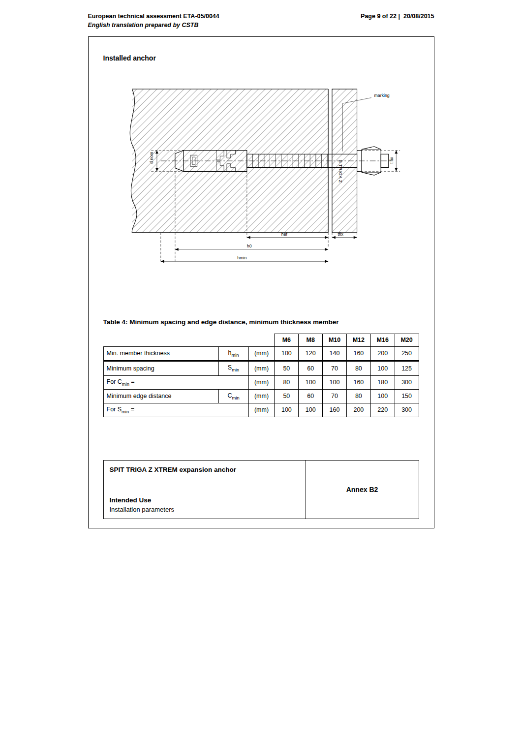European technical assessment ETA-05/0044
English translation prepared by CSTB
Page 9 of 22 | 20/08/2015
Installed anchor
S TRIGA Z marking d nom t fix hef tfix h0 hmin
Table 4: Minimum spacing and edge distance, minimum thickness member
| | | | M6 | M8 | M10 | M12 | M16 | M20 |
| --- | --- | --- | --- | --- | --- | --- | --- | --- |
| Min. member thickness | h min | (mm) | 100 | 120 | 140 | 160 | 200 | 250 |
| Minimum spacing | S min | (mm) | 50 | 60 | 70 | 80 | 100 | 125 |
| For C min = | (mm) | 80 | 100 | 100 | 160 | 180 | 300 |
| Minimum edge distance | C min | (mm) | 50 | 60 | 70 | 80 | 100 | 150 |
| For S min = | (mm) | 100 | 100 | 160 | 200 | 220 | 300 |
SPIT TRIGA Z XTREM expansion anchor
Intended Use
Installation parameters
Annex B2